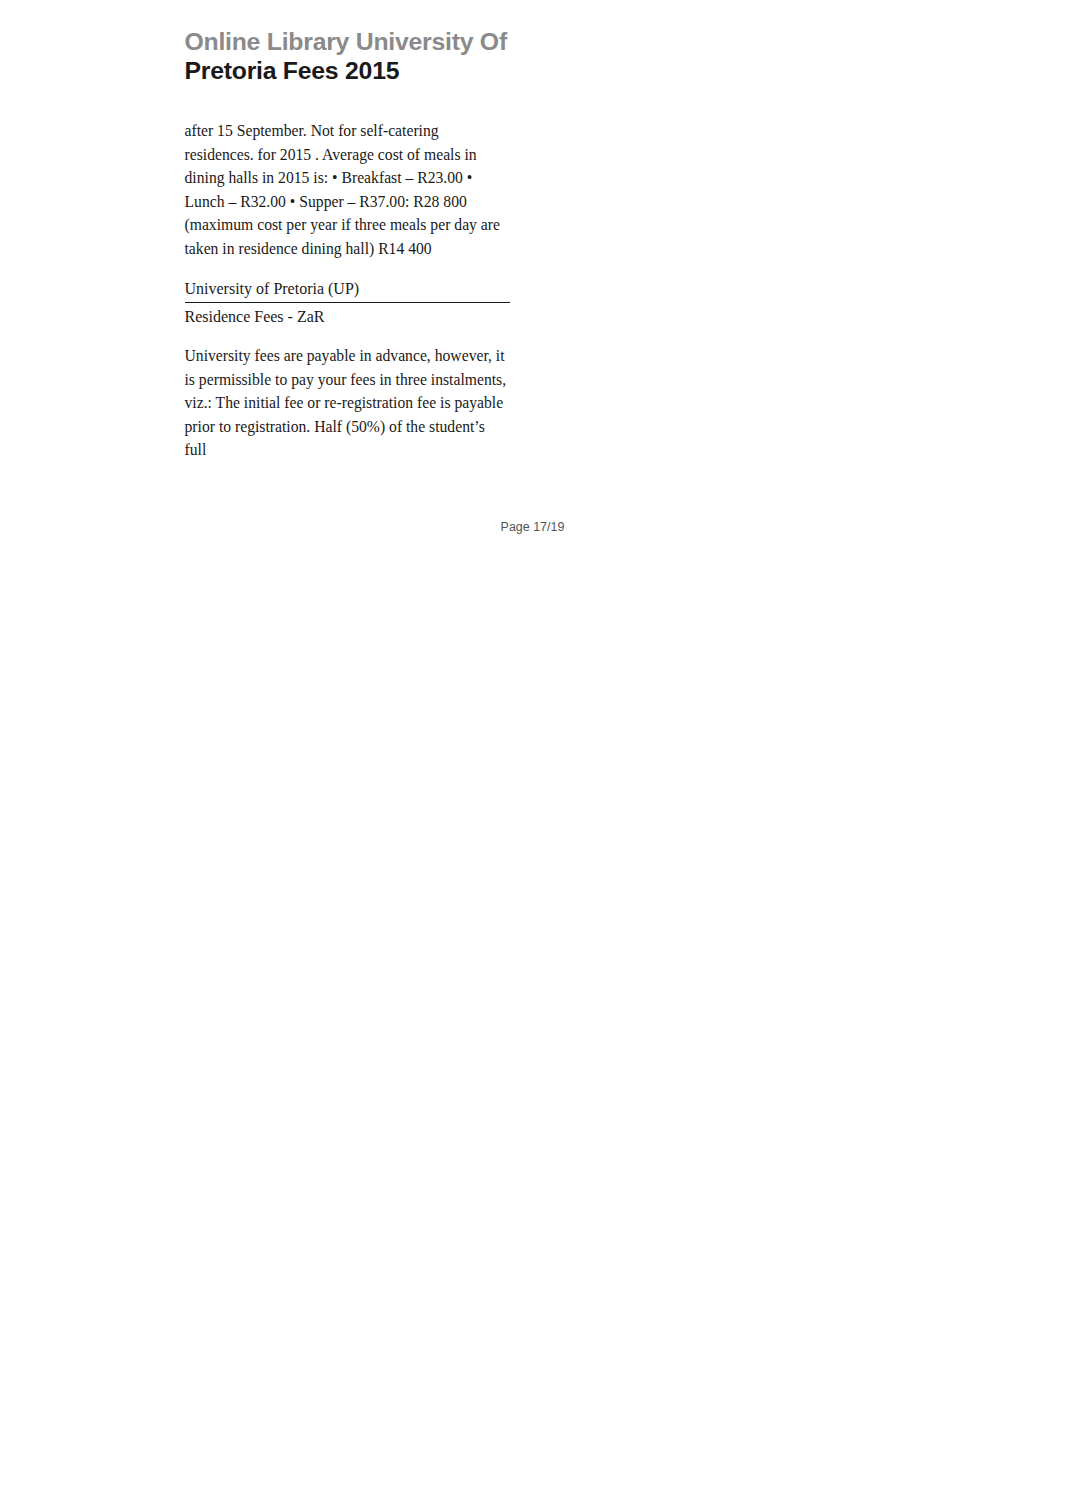Online Library University Of
Pretoria Fees 2015
after 15 September. Not for self-catering residences. for 2015 . Average cost of meals in dining halls in 2015 is: • Breakfast – R23.00 • Lunch – R32.00 • Supper – R37.00: R28 800 (maximum cost per year if three meals per day are taken in residence dining hall) R14 400
University of Pretoria (UP) Residence Fees - ZaR
University fees are payable in advance, however, it is permissible to pay your fees in three instalments, viz.: The initial fee or re-registration fee is payable prior to registration. Half (50%) of the student’s full
Page 17/19